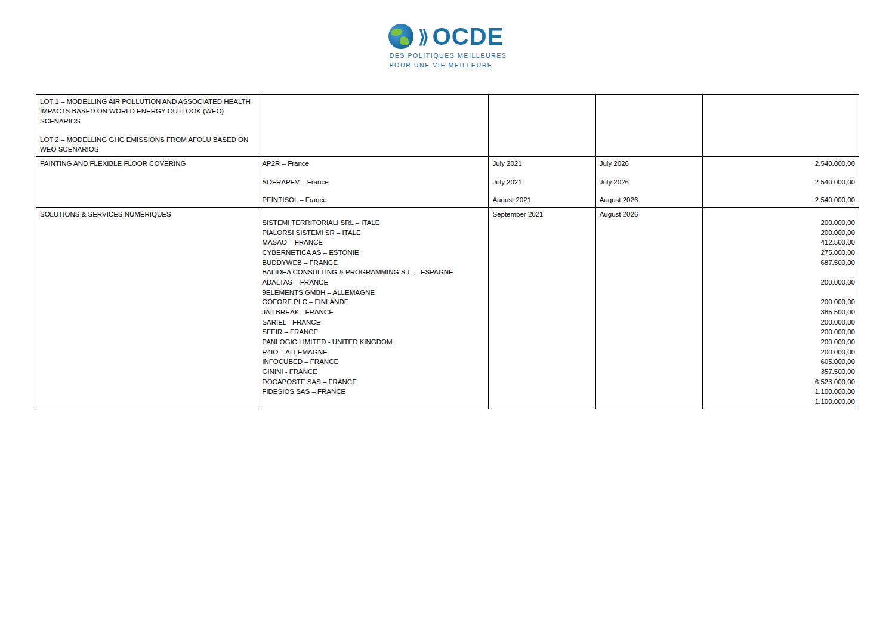⟩⟩ OCDE
DES POLITIQUES MEILLEURES
POUR UNE VIE MEILLEURE
| LOT 1 – MODELLING AIR POLLUTION AND ASSOCIATED HEALTH IMPACTS BASED ON WORLD ENERGY OUTLOOK (WEO) SCENARIOS LOT 2 – MODELLING GHG EMISSIONS FROM AFOLU BASED ON WEO SCENARIOS | | | | |
| PAINTING AND FLEXIBLE FLOOR COVERING | AP2R – France SOFRAPEV – France PEINTISOL – France | July 2021 July 2021 August 2021 | July 2026 July 2026 August 2026 | 2.540.000,00 2.540.000,00 2.540.000,00 |
| SOLUTIONS & SERVICES NUMÉRIQUES | SISTEMI TERRITORIALI SRL – ITALE PIALORSI SISTEMI SR – ITALE MASAO – FRANCE CYBERNETICA AS – ESTONIE BUDDYWEB – FRANCE BALIDEA CONSULTING & PROGRAMMING S.L. – ESPAGNE ADALTAS – FRANCE 9ELEMENTS GMBH – ALLEMAGNE GOFORE PLC – FINLANDE JAILBREAK - FRANCE SARIEL - FRANCE SFEIR – FRANCE PANLOGIC LIMITED - UNITED KINGDOM R4IO – ALLEMAGNE INFOCUBED – FRANCE GININI - FRANCE DOCAPOSTE SAS – FRANCE FIDESIOS SAS – FRANCE | September 2021 | August 2026 | 200.000,00 200.000,00 412.500,00 275.000,00 687.500,00 200.000,00 200.000,00 385.500,00 200.000,00 200.000,00 200.000,00 200.000,00 605.000,00 357.500,00 6.523.000,00 1.100.000,00 1.100.000,00 |